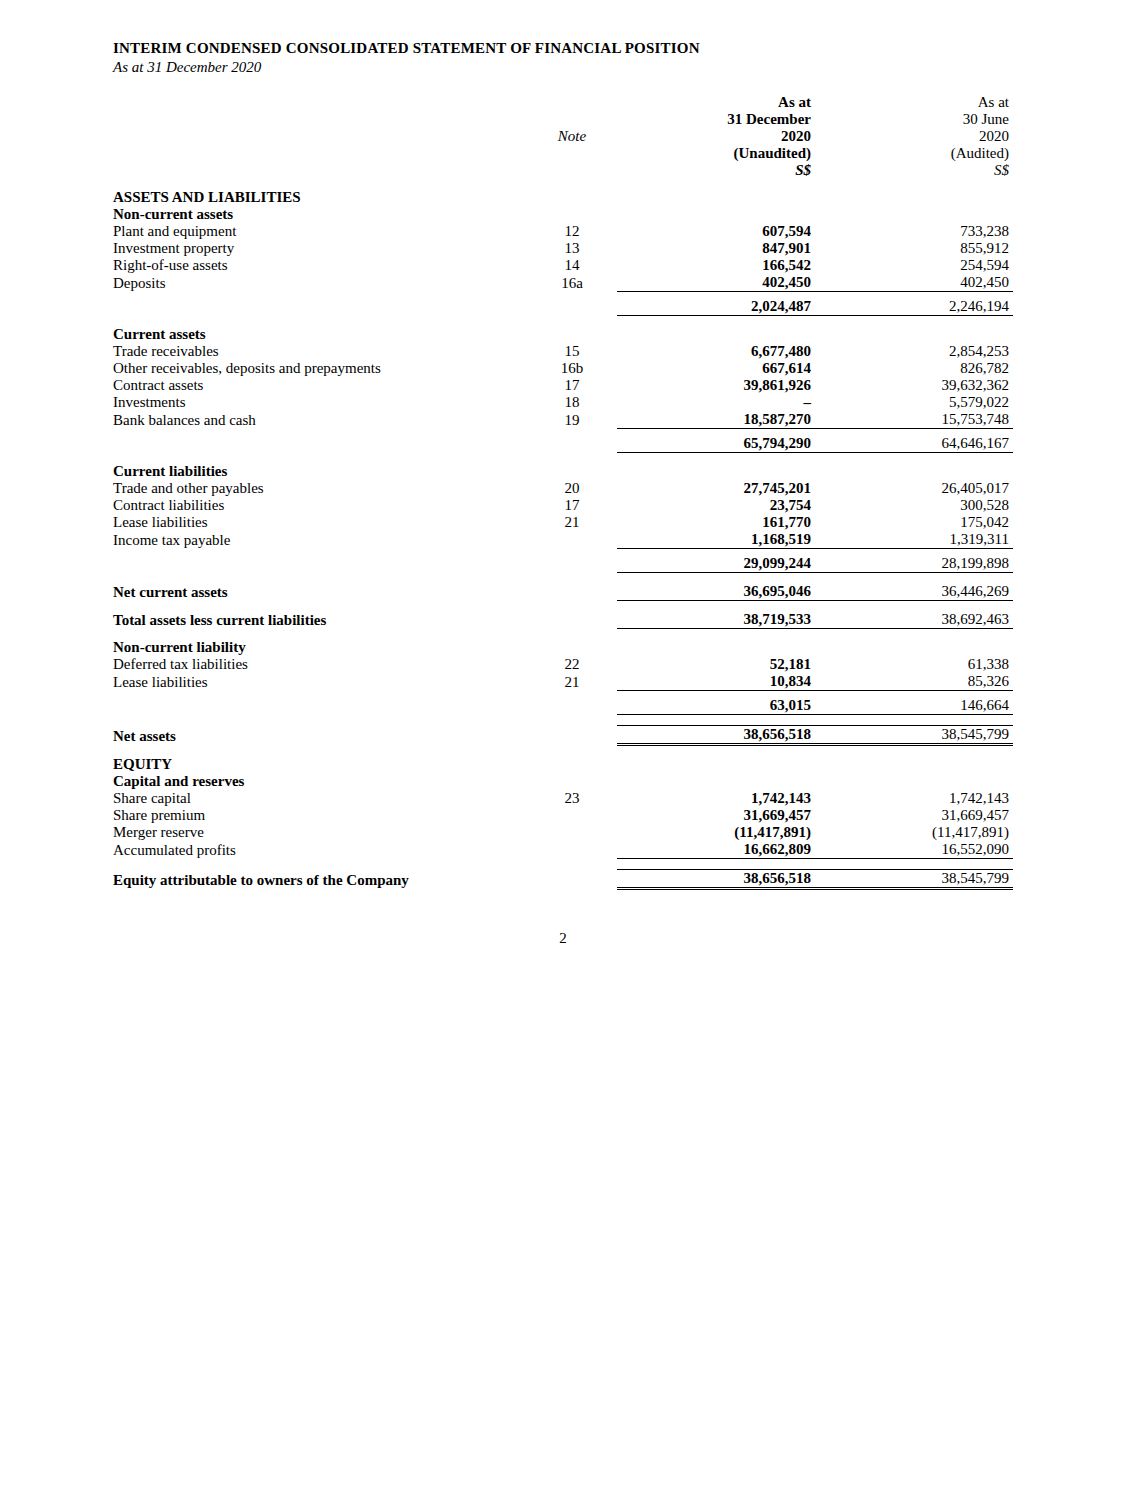INTERIM CONDENSED CONSOLIDATED STATEMENT OF FINANCIAL POSITION
As at 31 December 2020
| | | As at | As at |
| --- | --- | --- | --- |
| | | 31 December | 30 June |
| | Note | 2020 | 2020 |
| | | (Unaudited) | (Audited) |
| | | S$ | S$ |
| ASSETS AND LIABILITIES | | | |
| Non-current assets | | | |
| Plant and equipment | 12 | 607,594 | 733,238 |
| Investment property | 13 | 847,901 | 855,912 |
| Right-of-use assets | 14 | 166,542 | 254,594 |
| Deposits | 16a | 402,450 | 402,450 |
| | | 2,024,487 | 2,246,194 |
| Current assets | | | |
| Trade receivables | 15 | 6,677,480 | 2,854,253 |
| Other receivables, deposits and prepayments | 16b | 667,614 | 826,782 |
| Contract assets | 17 | 39,861,926 | 39,632,362 |
| Investments | 18 | – | 5,579,022 |
| Bank balances and cash | 19 | 18,587,270 | 15,753,748 |
| | | 65,794,290 | 64,646,167 |
| Current liabilities | | | |
| Trade and other payables | 20 | 27,745,201 | 26,405,017 |
| Contract liabilities | 17 | 23,754 | 300,528 |
| Lease liabilities | 21 | 161,770 | 175,042 |
| Income tax payable | | 1,168,519 | 1,319,311 |
| | | 29,099,244 | 28,199,898 |
| Net current assets | | 36,695,046 | 36,446,269 |
| Total assets less current liabilities | | 38,719,533 | 38,692,463 |
| Non-current liability | | | |
| Deferred tax liabilities | 22 | 52,181 | 61,338 |
| Lease liabilities | 21 | 10,834 | 85,326 |
| | | 63,015 | 146,664 |
| Net assets | | 38,656,518 | 38,545,799 |
| EQUITY | | | |
| Capital and reserves | | | |
| Share capital | 23 | 1,742,143 | 1,742,143 |
| Share premium | | 31,669,457 | 31,669,457 |
| Merger reserve | | (11,417,891) | (11,417,891) |
| Accumulated profits | | 16,662,809 | 16,552,090 |
| Equity attributable to owners of the Company | | 38,656,518 | 38,545,799 |
2